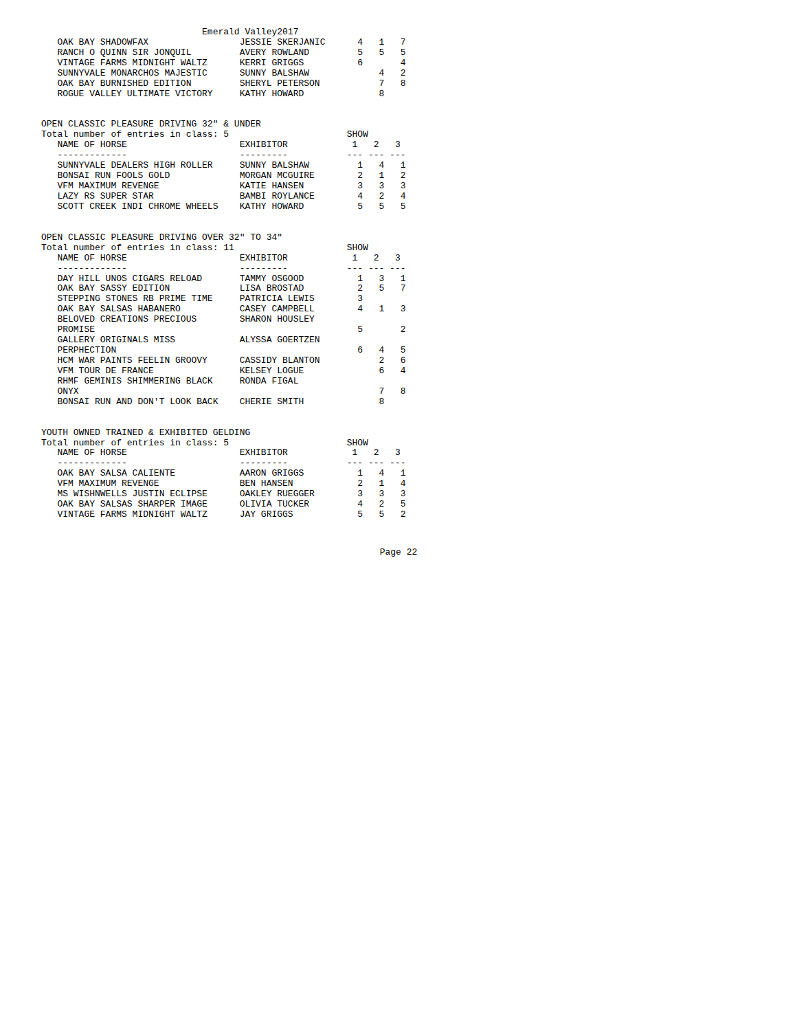Emerald Valley2017
   OAK BAY SHADOWFAX                 JESSIE SKERJANIC      4   1   7
   RANCH O QUINN SIR JONQUIL         AVERY ROWLAND         5   5   5
   VINTAGE FARMS MIDNIGHT WALTZ      KERRI GRIGGS          6       4
   SUNNYVALE MONARCHOS MAJESTIC      SUNNY BALSHAW             4   2
   OAK BAY BURNISHED EDITION         SHERYL PETERSON           7   8
   ROGUE VALLEY ULTIMATE VICTORY     KATHY HOWARD              8


OPEN CLASSIC PLEASURE DRIVING 32" & UNDER
Total number of entries in class: 5                      SHOW
   NAME OF HORSE                     EXHIBITOR            1   2   3
   -------------                     ---------           --- --- ---
   SUNNYVALE DEALERS HIGH ROLLER     SUNNY BALSHAW         1   4   1
   BONSAI RUN FOOLS GOLD             MORGAN MCGUIRE        2   1   2
   VFM MAXIMUM REVENGE               KATIE HANSEN          3   3   3
   LAZY RS SUPER STAR                BAMBI ROYLANCE        4   2   4
   SCOTT CREEK INDI CHROME WHEELS    KATHY HOWARD          5   5   5


OPEN CLASSIC PLEASURE DRIVING OVER 32" TO 34"
Total number of entries in class: 11                     SHOW
   NAME OF HORSE                     EXHIBITOR            1   2   3
   -------------                     ---------           --- --- ---
   DAY HILL UNOS CIGARS RELOAD       TAMMY OSGOOD          1   3   1
   OAK BAY SASSY EDITION             LISA BROSTAD          2   5   7
   STEPPING STONES RB PRIME TIME     PATRICIA LEWIS        3
   OAK BAY SALSAS HABANERO           CASEY CAMPBELL        4   1   3
   BELOVED CREATIONS PRECIOUS        SHARON HOUSLEY
   PROMISE                                                 5       2
   GALLERY ORIGINALS MISS            ALYSSA GOERTZEN
   PERPHECTION                                             6   4   5
   HCM WAR PAINTS FEELIN GROOVY      CASSIDY BLANTON           2   6
   VFM TOUR DE FRANCE                KELSEY LOGUE              6   4
   RHMF GEMINIS SHIMMERING BLACK     RONDA FIGAL
   ONYX                                                        7   8
   BONSAI RUN AND DON'T LOOK BACK    CHERIE SMITH              8


YOUTH OWNED TRAINED & EXHIBITED GELDING
Total number of entries in class: 5                      SHOW
   NAME OF HORSE                     EXHIBITOR            1   2   3
   -------------                     ---------           --- --- ---
   OAK BAY SALSA CALIENTE            AARON GRIGGS          1   4   1
   VFM MAXIMUM REVENGE               BEN HANSEN            2   1   4
   MS WISHNWELLS JUSTIN ECLIPSE      OAKLEY RUEGGER        3   3   3
   OAK BAY SALSAS SHARPER IMAGE      OLIVIA TUCKER         4   2   5
   VINTAGE FARMS MIDNIGHT WALTZ      JAY GRIGGS            5   5   2
Page 22